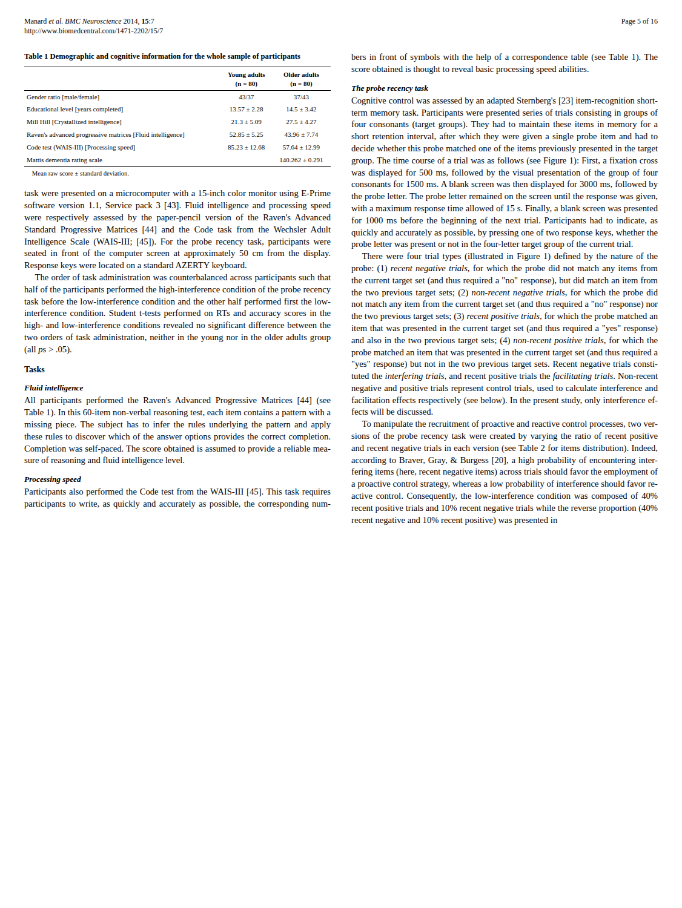Manard et al. BMC Neuroscience 2014, 15:7
http://www.biomedcentral.com/1471-2202/15/7
Page 5 of 16
Table 1 Demographic and cognitive information for the whole sample of participants
| | Young adults (n = 80) | Older adults (n = 80) |
| --- | --- | --- |
| Gender ratio [male/female] | 43/37 | 37/43 |
| Educational level [years completed] | 13.57 ± 2.28 | 14.5 ± 3.42 |
| Mill Hill [Crystallized intelligence] | 21.3 ± 5.09 | 27.5 ± 4.27 |
| Raven's advanced progressive matrices [Fluid intelligence] | 52.85 ± 5.25 | 43.96 ± 7.74 |
| Code test (WAIS-III) [Processing speed] | 85.23 ± 12.68 | 57.64 ± 12.99 |
| Mattis dementia rating scale | | 140.262 ± 0.291 |
Mean raw score ± standard deviation.
task were presented on a microcomputer with a 15-inch color monitor using E-Prime software version 1.1, Service pack 3 [43]. Fluid intelligence and processing speed were respectively assessed by the paper-pencil version of the Raven's Advanced Standard Progressive Matrices [44] and the Code task from the Wechsler Adult Intelligence Scale (WAIS-III; [45]). For the probe recency task, participants were seated in front of the computer screen at approximately 50 cm from the display. Response keys were located on a standard AZERTY keyboard.
The order of task administration was counterbalanced across participants such that half of the participants performed the high-interference condition of the probe recency task before the low-interference condition and the other half performed first the low-interference condition. Student t-tests performed on RTs and accuracy scores in the high- and low-interference conditions revealed no significant difference between the two orders of task administration, neither in the young nor in the older adults group (all ps > .05).
Tasks
Fluid intelligence
All participants performed the Raven's Advanced Progressive Matrices [44] (see Table 1). In this 60-item non-verbal reasoning test, each item contains a pattern with a missing piece. The subject has to infer the rules underlying the pattern and apply these rules to discover which of the answer options provides the correct completion. Completion was self-paced. The score obtained is assumed to provide a reliable measure of reasoning and fluid intelligence level.
Processing speed
Participants also performed the Code test from the WAIS-III [45]. This task requires participants to write, as quickly and accurately as possible, the corresponding numbers in front of symbols with the help of a correspondence table (see Table 1). The score obtained is thought to reveal basic processing speed abilities.
The probe recency task
Cognitive control was assessed by an adapted Sternberg's [23] item-recognition short-term memory task. Participants were presented series of trials consisting in groups of four consonants (target groups). They had to maintain these items in memory for a short retention interval, after which they were given a single probe item and had to decide whether this probe matched one of the items previously presented in the target group. The time course of a trial was as follows (see Figure 1): First, a fixation cross was displayed for 500 ms, followed by the visual presentation of the group of four consonants for 1500 ms. A blank screen was then displayed for 3000 ms, followed by the probe letter. The probe letter remained on the screen until the response was given, with a maximum response time allowed of 15 s. Finally, a blank screen was presented for 1000 ms before the beginning of the next trial. Participants had to indicate, as quickly and accurately as possible, by pressing one of two response keys, whether the probe letter was present or not in the four-letter target group of the current trial.
There were four trial types (illustrated in Figure 1) defined by the nature of the probe: (1) recent negative trials, for which the probe did not match any items from the current target set (and thus required a "no" response), but did match an item from the two previous target sets; (2) non-recent negative trials, for which the probe did not match any item from the current target set (and thus required a "no" response) nor the two previous target sets; (3) recent positive trials, for which the probe matched an item that was presented in the current target set (and thus required a "yes" response) and also in the two previous target sets; (4) non-recent positive trials, for which the probe matched an item that was presented in the current target set (and thus required a "yes" response) but not in the two previous target sets. Recent negative trials constituted the interfering trials, and recent positive trials the facilitating trials. Non-recent negative and positive trials represent control trials, used to calculate interference and facilitation effects respectively (see below). In the present study, only interference effects will be discussed.
To manipulate the recruitment of proactive and reactive control processes, two versions of the probe recency task were created by varying the ratio of recent positive and recent negative trials in each version (see Table 2 for items distribution). Indeed, according to Braver, Gray, & Burgess [20], a high probability of encountering interfering items (here, recent negative items) across trials should favor the employment of a proactive control strategy, whereas a low probability of interference should favor reactive control. Consequently, the low-interference condition was composed of 40% recent positive trials and 10% recent negative trials while the reverse proportion (40% recent negative and 10% recent positive) was presented in